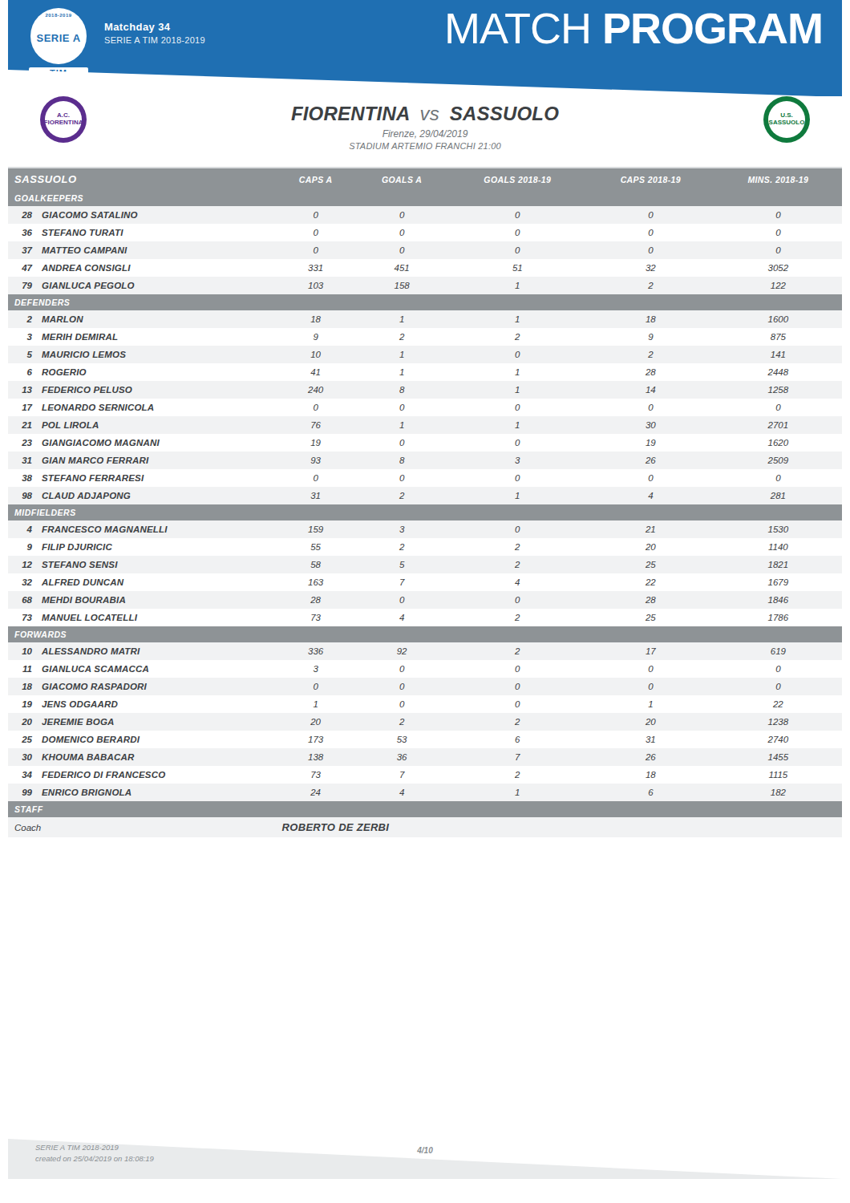SERIE A
TIM
Matchday 34 SERIE A TIM 2018-2019
MATCH PROGRAM
A.C.
FIORENTINA
U.S.
SASSUOLO
FIORENTINA vs SASSUOLO
Firenze, 29/04/2019
STADIUM ARTEMIO FRANCHI 21:00
| SASSUOLO | CAPS A | GOALS A | GOALS 2018-19 | CAPS 2018-19 | MINS. 2018-19 |
| --- | --- | --- | --- | --- | --- |
| Goalkeepers |
| 28 | GIACOMO SATALINO | 0 | 0 | 0 | 0 | 0 |
| 36 | STEFANO TURATI | 0 | 0 | 0 | 0 | 0 |
| 37 | MATTEO CAMPANI | 0 | 0 | 0 | 0 | 0 |
| 47 | ANDREA CONSIGLI | 331 | 451 | 51 | 32 | 3052 |
| 79 | GIANLUCA PEGOLO | 103 | 158 | 1 | 2 | 122 |
| Defenders |
| 2 | MARLON | 18 | 1 | 1 | 18 | 1600 |
| 3 | MERIH DEMIRAL | 9 | 2 | 2 | 9 | 875 |
| 5 | MAURICIO LEMOS | 10 | 1 | 0 | 2 | 141 |
| 6 | ROGERIO | 41 | 1 | 1 | 28 | 2448 |
| 13 | FEDERICO PELUSO | 240 | 8 | 1 | 14 | 1258 |
| 17 | LEONARDO SERNICOLA | 0 | 0 | 0 | 0 | 0 |
| 21 | POL LIROLA | 76 | 1 | 1 | 30 | 2701 |
| 23 | GIANGIACOMO MAGNANI | 19 | 0 | 0 | 19 | 1620 |
| 31 | GIAN MARCO FERRARI | 93 | 8 | 3 | 26 | 2509 |
| 38 | STEFANO FERRARESI | 0 | 0 | 0 | 0 | 0 |
| 98 | CLAUD ADJAPONG | 31 | 2 | 1 | 4 | 281 |
| Midfielders |
| 4 | FRANCESCO MAGNANELLI | 159 | 3 | 0 | 21 | 1530 |
| 9 | FILIP DJURICIC | 55 | 2 | 2 | 20 | 1140 |
| 12 | STEFANO SENSI | 58 | 5 | 2 | 25 | 1821 |
| 32 | ALFRED DUNCAN | 163 | 7 | 4 | 22 | 1679 |
| 68 | MEHDI BOURABIA | 28 | 0 | 0 | 28 | 1846 |
| 73 | MANUEL LOCATELLI | 73 | 4 | 2 | 25 | 1786 |
| Forwards |
| 10 | ALESSANDRO MATRI | 336 | 92 | 2 | 17 | 619 |
| 11 | GIANLUCA SCAMACCA | 3 | 0 | 0 | 0 | 0 |
| 18 | GIACOMO RASPADORI | 0 | 0 | 0 | 0 | 0 |
| 19 | JENS ODGAARD | 1 | 0 | 0 | 1 | 22 |
| 20 | JEREMIE BOGA | 20 | 2 | 2 | 20 | 1238 |
| 25 | DOMENICO BERARDI | 173 | 53 | 6 | 31 | 2740 |
| 30 | KHOUMA BABACAR | 138 | 36 | 7 | 26 | 1455 |
| 34 | FEDERICO DI FRANCESCO | 73 | 7 | 2 | 18 | 1115 |
| 99 | ENRICO BRIGNOLA | 24 | 4 | 1 | 6 | 182 |
| Staff |
| Coach | ROBERTO DE ZERBI |
SERIE A TIM 2018-2019
created on 25/04/2019 on 18:08:19
4/10